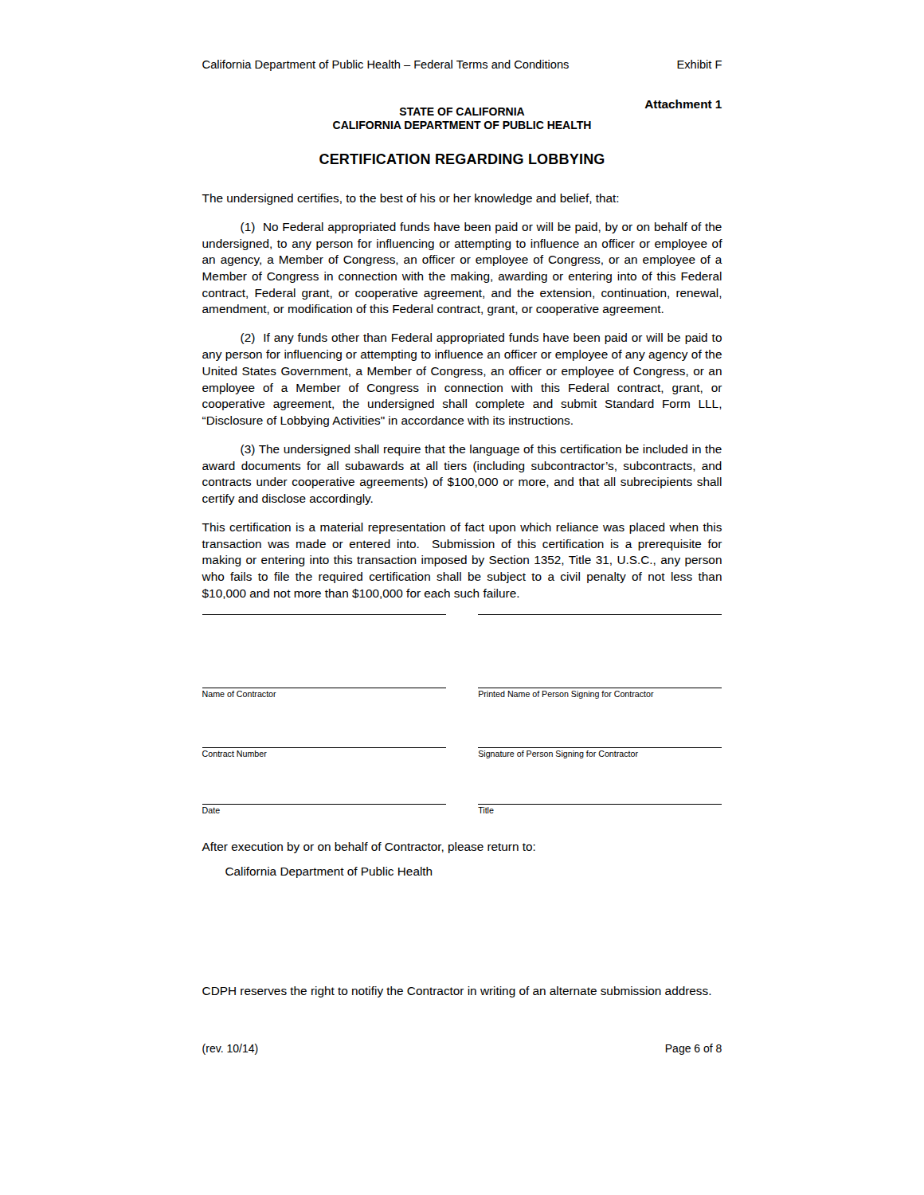California Department of Public Health – Federal Terms and Conditions
Exhibit F
Attachment 1
STATE OF CALIFORNIA
CALIFORNIA DEPARTMENT OF PUBLIC HEALTH
CERTIFICATION REGARDING LOBBYING
The undersigned certifies, to the best of his or her knowledge and belief, that:
(1) No Federal appropriated funds have been paid or will be paid, by or on behalf of the undersigned, to any person for influencing or attempting to influence an officer or employee of an agency, a Member of Congress, an officer or employee of Congress, or an employee of a Member of Congress in connection with the making, awarding or entering into of this Federal contract, Federal grant, or cooperative agreement, and the extension, continuation, renewal, amendment, or modification of this Federal contract, grant, or cooperative agreement.
(2) If any funds other than Federal appropriated funds have been paid or will be paid to any person for influencing or attempting to influence an officer or employee of any agency of the United States Government, a Member of Congress, an officer or employee of Congress, or an employee of a Member of Congress in connection with this Federal contract, grant, or cooperative agreement, the undersigned shall complete and submit Standard Form LLL, “Disclosure of Lobbying Activities" in accordance with its instructions.
(3) The undersigned shall require that the language of this certification be included in the award documents for all subawards at all tiers (including subcontractor’s, subcontracts, and contracts under cooperative agreements) of $100,000 or more, and that all subrecipients shall certify and disclose accordingly.
This certification is a material representation of fact upon which reliance was placed when this transaction was made or entered into. Submission of this certification is a prerequisite for making or entering into this transaction imposed by Section 1352, Title 31, U.S.C., any person who fails to file the required certification shall be subject to a civil penalty of not less than $10,000 and not more than $100,000 for each such failure.
| Name of Contractor | | Printed Name of Person Signing for Contractor |
| Contract Number | | Signature of Person Signing for Contractor |
| Date | | Title |
After execution by or on behalf of Contractor, please return to:
California Department of Public Health
CDPH reserves the right to notifiy the Contractor in writing of an alternate submission address.
(rev. 10/14)
Page 6 of 8